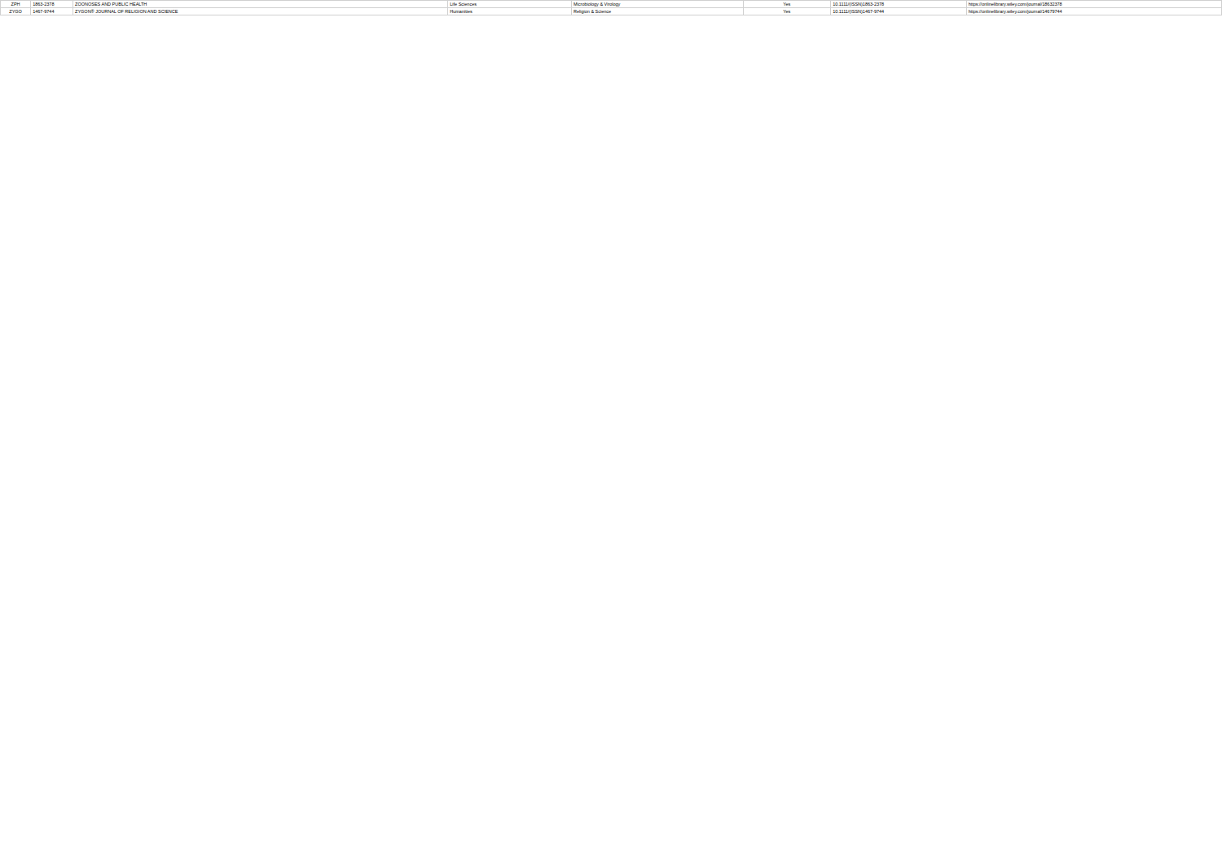| ZPH | 1863-2378 | ZOONOSES AND PUBLIC HEALTH | Life Sciences | Microbiology & Virology | Yes | 10.1111/(ISSN)1863-2378 | https://onlinelibrary.wiley.com/journal/18632378 |
| ZYGO | 1467-9744 | ZYGON® JOURNAL OF RELIGION AND SCIENCE | Humanities | Religion & Science | Yes | 10.1111/(ISSN)1467-9744 | https://onlinelibrary.wiley.com/journal/14679744 |